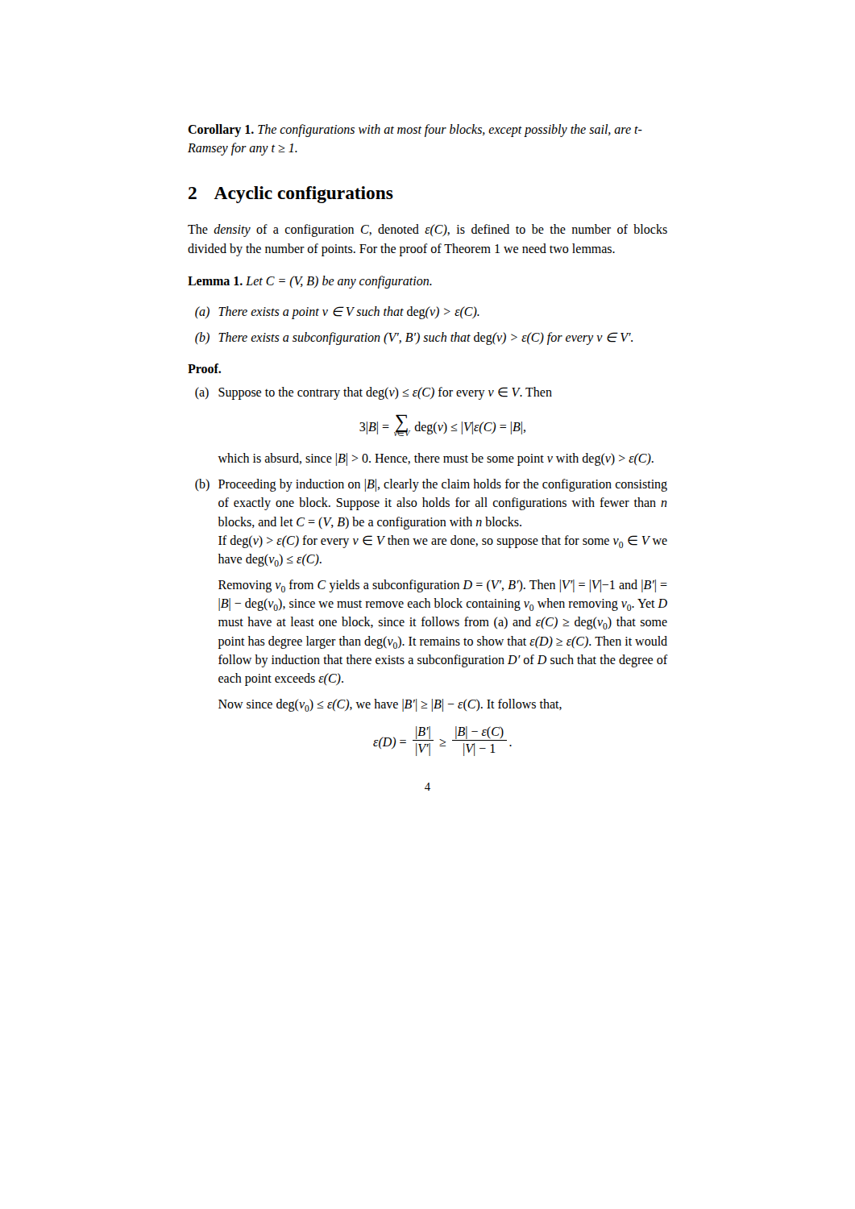Corollary 1. The configurations with at most four blocks, except possibly the sail, are t-Ramsey for any t ≥ 1.
2 Acyclic configurations
The density of a configuration C, denoted ε(C), is defined to be the number of blocks divided by the number of points. For the proof of Theorem 1 we need two lemmas.
Lemma 1. Let C = (V, B) be any configuration.
(a) There exists a point v ∈ V such that deg(v) > ε(C).
(b) There exists a subconfiguration (V′, B′) such that deg(v) > ε(C) for every v ∈ V′.
Proof.
(a) Suppose to the contrary that deg(v) ≤ ε(C) for every v ∈ V. Then
3|B| = ∑v∈V deg(v) ≤ |V|ε(C) = |B|,
which is absurd, since |B| > 0. Hence, there must be some point v with deg(v) > ε(C).
(b) Proceeding by induction on |B|, clearly the claim holds for the configuration consisting of exactly one block. Suppose it also holds for all configurations with fewer than n blocks, and let C = (V, B) be a configuration with n blocks.
If deg(v) > ε(C) for every v ∈ V then we are done, so suppose that for some v0 ∈ V we have deg(v0) ≤ ε(C).
Removing v0 from C yields a subconfiguration D = (V′, B′). Then |V′| = |V|−1 and |B′| = |B| − deg(v0), since we must remove each block containing v0 when removing v0. Yet D must have at least one block, since it follows from (a) and ε(C) ≥ deg(v0) that some point has degree larger than deg(v0). It remains to show that ε(D) ≥ ε(C). Then it would follow by induction that there exists a subconfiguration D′ of D such that the degree of each point exceeds ε(C).
Now since deg(v0) ≤ ε(C), we have |B′| ≥ |B| − ε(C). It follows that,
ε(D) = |B′||V′| ≥ |B| − ε(C)|V| − 1.
4